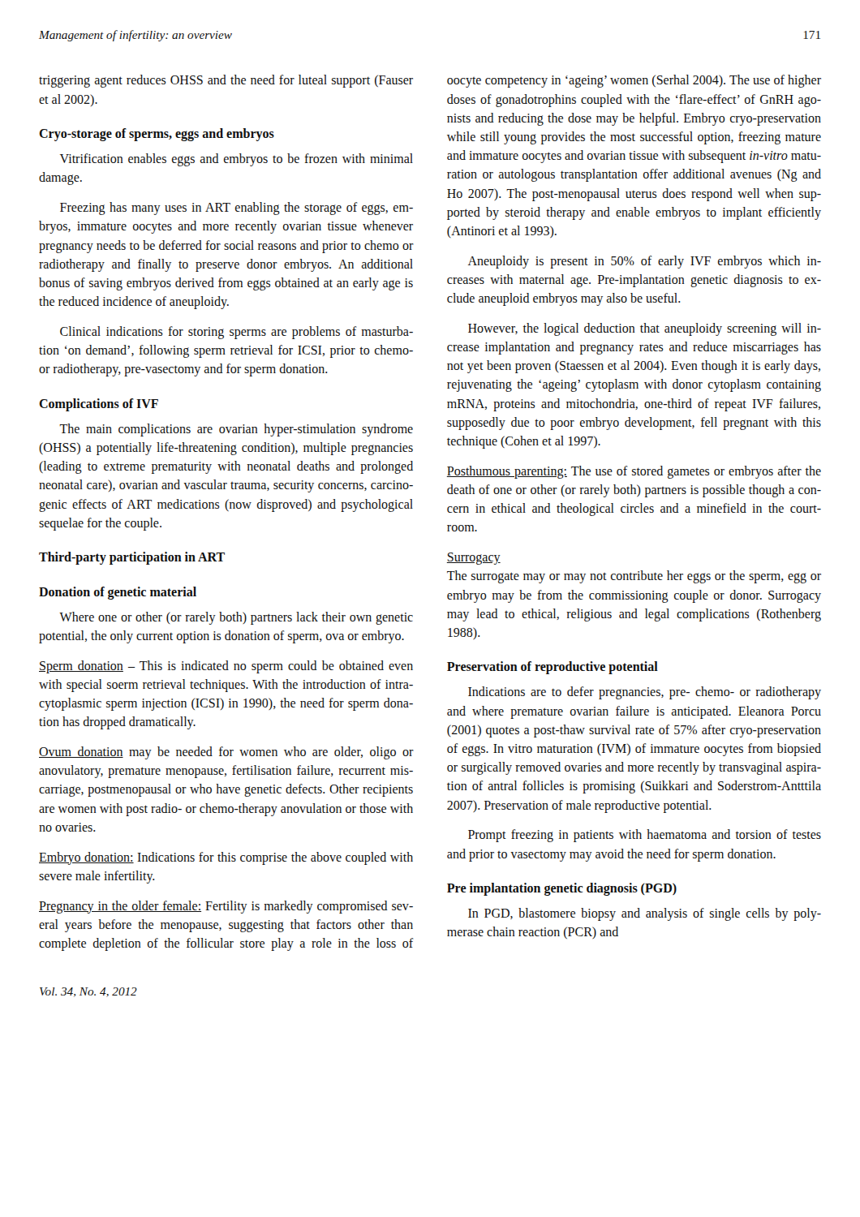Management of infertility: an overview 171
triggering agent reduces OHSS and the need for luteal support (Fauser et al 2002).
Cryo-storage of sperms, eggs and embryos
Vitrification enables eggs and embryos to be frozen with minimal damage.
Freezing has many uses in ART enabling the storage of eggs, embryos, immature oocytes and more recently ovarian tissue whenever pregnancy needs to be deferred for social reasons and prior to chemo or radiotherapy and finally to preserve donor embryos. An additional bonus of saving embryos derived from eggs obtained at an early age is the reduced incidence of aneuploidy.
Clinical indications for storing sperms are problems of masturbation ‘on demand’, following sperm retrieval for ICSI, prior to chemo- or radiotherapy, pre-vasectomy and for sperm donation.
Complications of IVF
The main complications are ovarian hyper-stimulation syndrome (OHSS) a potentially life-threatening condition), multiple pregnancies (leading to extreme prematurity with neonatal deaths and prolonged neonatal care), ovarian and vascular trauma, security concerns, carcinogenic effects of ART medications (now disproved) and psychological sequelae for the couple.
Third-party participation in ART
Donation of genetic material
Where one or other (or rarely both) partners lack their own genetic potential, the only current option is donation of sperm, ova or embryo.
Sperm donation – This is indicated no sperm could be obtained even with special soerm retrieval techniques. With the introduction of intra-cytoplasmic sperm injection (ICSI) in 1990), the need for sperm donation has dropped dramatically.
Ovum donation may be needed for women who are older, oligo or anovulatory, premature menopause, fertilisation failure, recurrent miscarriage, postmenopausal or who have genetic defects. Other recipients are women with post radio- or chemo-therapy anovulation or those with no ovaries.
Embryo donation: Indications for this comprise the above coupled with severe male infertility.
Pregnancy in the older female: Fertility is markedly compromised several years before the menopause, suggesting that factors other than complete depletion of the follicular store play a role in the loss of oocyte competency in ‘ageing’ women (Serhal 2004). The use of higher doses of gonadotrophins coupled with the ‘flare-effect’ of GnRH agonists and reducing the dose may be helpful. Embryo cryo-preservation while still young provides the most successful option, freezing mature and immature oocytes and ovarian tissue with subsequent in-vitro maturation or autologous transplantation offer additional avenues (Ng and Ho 2007). The post-menopausal uterus does respond well when supported by steroid therapy and enable embryos to implant efficiently (Antinori et al 1993).
Aneuploidy is present in 50% of early IVF embryos which increases with maternal age. Pre-implantation genetic diagnosis to exclude aneuploid embryos may also be useful.
However, the logical deduction that aneuploidy screening will increase implantation and pregnancy rates and reduce miscarriages has not yet been proven (Staessen et al 2004). Even though it is early days, rejuvenating the ‘ageing’ cytoplasm with donor cytoplasm containing mRNA, proteins and mitochondria, one-third of repeat IVF failures, supposedly due to poor embryo development, fell pregnant with this technique (Cohen et al 1997).
Posthumous parenting: The use of stored gametes or embryos after the death of one or other (or rarely both) partners is possible though a concern in ethical and theological circles and a minefield in the court-room.
Surrogacy
The surrogate may or may not contribute her eggs or the sperm, egg or embryo may be from the commissioning couple or donor. Surrogacy may lead to ethical, religious and legal complications (Rothenberg 1988).
Preservation of reproductive potential
Indications are to defer pregnancies, pre- chemo- or radiotherapy and where premature ovarian failure is anticipated. Eleanora Porcu (2001) quotes a post-thaw survival rate of 57% after cryo-preservation of eggs. In vitro maturation (IVM) of immature oocytes from biopsied or surgically removed ovaries and more recently by transvaginal aspiration of antral follicles is promising (Suikkari and Soderstrom-Antttila 2007). Preservation of male reproductive potential.
Prompt freezing in patients with haematoma and torsion of testes and prior to vasectomy may avoid the need for sperm donation.
Pre implantation genetic diagnosis (PGD)
In PGD, blastomere biopsy and analysis of single cells by polymerase chain reaction (PCR) and
Vol. 34, No. 4, 2012